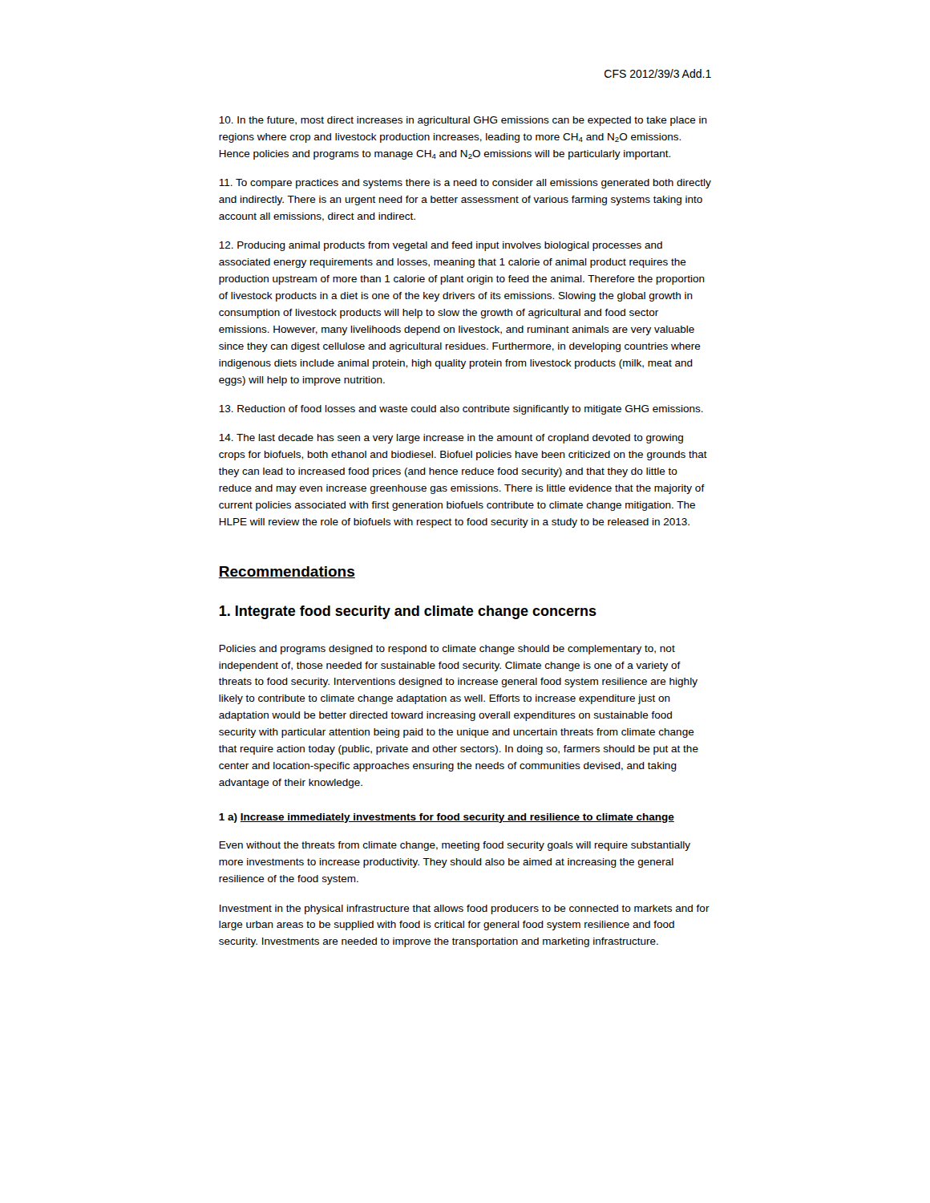CFS 2012/39/3 Add.1
10. In the future, most direct increases in agricultural GHG emissions can be expected to take place in regions where crop and livestock production increases, leading to more CH4 and N2O emissions. Hence policies and programs to manage CH4 and N2O emissions will be particularly important.
11. To compare practices and systems there is a need to consider all emissions generated both directly and indirectly. There is an urgent need for a better assessment of various farming systems taking into account all emissions, direct and indirect.
12. Producing animal products from vegetal and feed input involves biological processes and associated energy requirements and losses, meaning that 1 calorie of animal product requires the production upstream of more than 1 calorie of plant origin to feed the animal. Therefore the proportion of livestock products in a diet is one of the key drivers of its emissions. Slowing the global growth in consumption of livestock products will help to slow the growth of agricultural and food sector emissions. However, many livelihoods depend on livestock, and ruminant animals are very valuable since they can digest cellulose and agricultural residues. Furthermore, in developing countries where indigenous diets include animal protein, high quality protein from livestock products (milk, meat and eggs) will help to improve nutrition.
13. Reduction of food losses and waste could also contribute significantly to mitigate GHG emissions.
14. The last decade has seen a very large increase in the amount of cropland devoted to growing crops for biofuels, both ethanol and biodiesel. Biofuel policies have been criticized on the grounds that they can lead to increased food prices (and hence reduce food security) and that they do little to reduce and may even increase greenhouse gas emissions. There is little evidence that the majority of current policies associated with first generation biofuels contribute to climate change mitigation. The HLPE will review the role of biofuels with respect to food security in a study to be released in 2013.
Recommendations
1. Integrate food security and climate change concerns
Policies and programs designed to respond to climate change should be complementary to, not independent of, those needed for sustainable food security. Climate change is one of a variety of threats to food security. Interventions designed to increase general food system resilience are highly likely to contribute to climate change adaptation as well. Efforts to increase expenditure just on adaptation would be better directed toward increasing overall expenditures on sustainable food security with particular attention being paid to the unique and uncertain threats from climate change that require action today (public, private and other sectors). In doing so, farmers should be put at the center and location-specific approaches ensuring the needs of communities devised, and taking advantage of their knowledge.
1 a) Increase immediately investments for food security and resilience to climate change
Even without the threats from climate change, meeting food security goals will require substantially more investments to increase productivity. They should also be aimed at increasing the general resilience of the food system.
Investment in the physical infrastructure that allows food producers to be connected to markets and for large urban areas to be supplied with food is critical for general food system resilience and food security. Investments are needed to improve the transportation and marketing infrastructure.